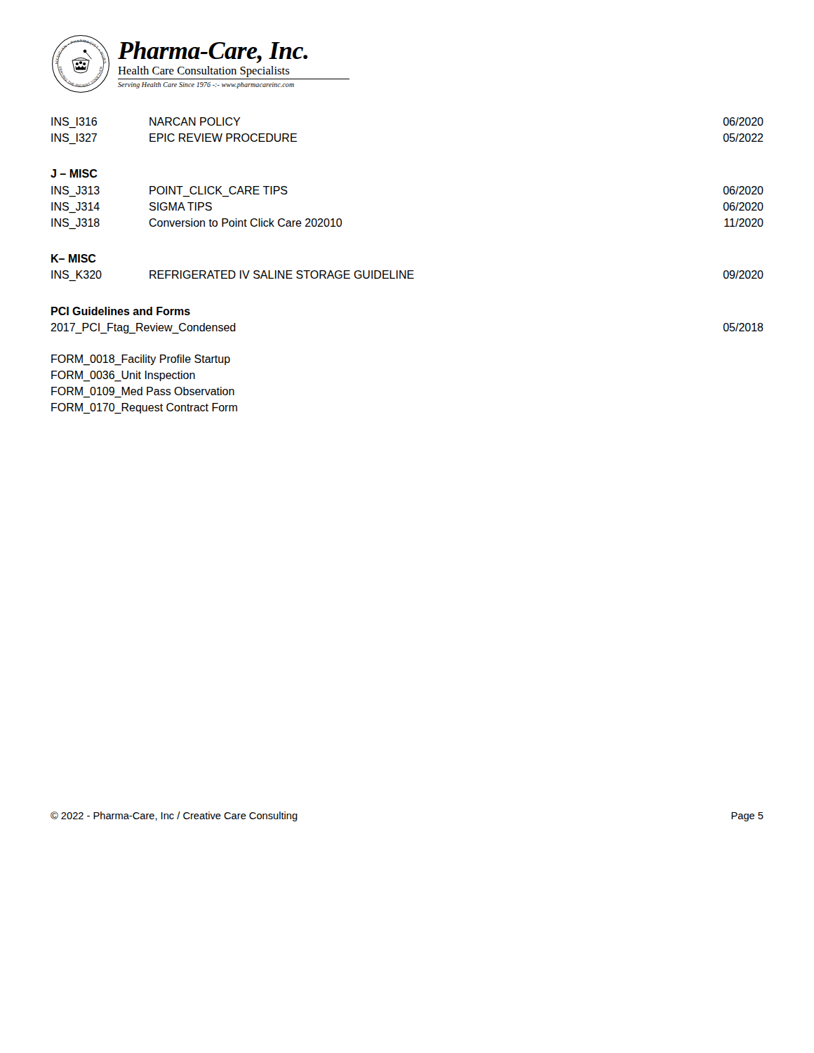PHYSICIAN • PHARMACIST • NURSE SERVING THE PATIENT TOGETHER
Pharma-Care, Inc.
Health Care Consultation Specialists
Serving Health Care Since 1976 -:- www.pharmacareinc.com
| INS_I316 | NARCAN POLICY | 06/2020 |
| INS_I327 | EPIC REVIEW PROCEDURE | 05/2022 |
| J – MISC |
| INS_J313 | POINT_CLICK_CARE TIPS | 06/2020 |
| INS_J314 | SIGMA TIPS | 06/2020 |
| INS_J318 | Conversion to Point Click Care 202010 | 11/2020 |
| K– MISC |
| INS_K320 | REFRIGERATED IV SALINE STORAGE GUIDELINE | 09/2020 |
| PCI Guidelines and Forms |
| 2017_PCI_Ftag_Review_Condensed | 05/2018 |
FORM_0018_Facility Profile Startup
FORM_0036_Unit Inspection
FORM_0109_Med Pass Observation
FORM_0170_Request Contract Form
© 2022 - Pharma-Care, Inc / Creative Care Consulting
Page 5